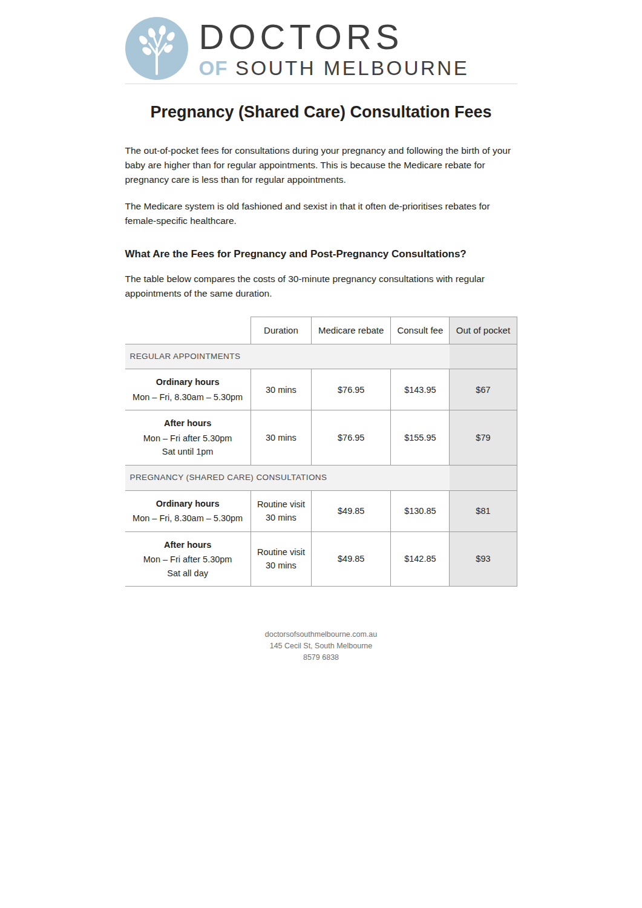DOCTORS
OF SOUTH MELBOURNE
Pregnancy (Shared Care) Consultation Fees
The out-of-pocket fees for consultations during your pregnancy and following the birth of your baby are higher than for regular appointments. This is because the Medicare rebate for pregnancy care is less than for regular appointments.
The Medicare system is old fashioned and sexist in that it often de-prioritises rebates for female-specific healthcare.
What Are the Fees for Pregnancy and Post-Pregnancy Consultations?
The table below compares the costs of 30-minute pregnancy consultations with regular appointments of the same duration.
| | Duration | Medicare rebate | Consult fee | Out of pocket |
| --- | --- | --- | --- | --- |
| REGULAR APPOINTMENTS | |
| Ordinary hours Mon – Fri, 8.30am – 5.30pm | 30 mins | $76.95 | $143.95 | $67 |
| After hours Mon – Fri after 5.30pm Sat until 1pm | 30 mins | $76.95 | $155.95 | $79 |
| PREGNANCY (SHARED CARE) CONSULTATIONS | |
| Ordinary hours Mon – Fri, 8.30am – 5.30pm | Routine visit 30 mins | $49.85 | $130.85 | $81 |
| After hours Mon – Fri after 5.30pm Sat all day | Routine visit 30 mins | $49.85 | $142.85 | $93 |
doctorsofsouthmelbourne.com.au
145 Cecil St, South Melbourne
8579 6838